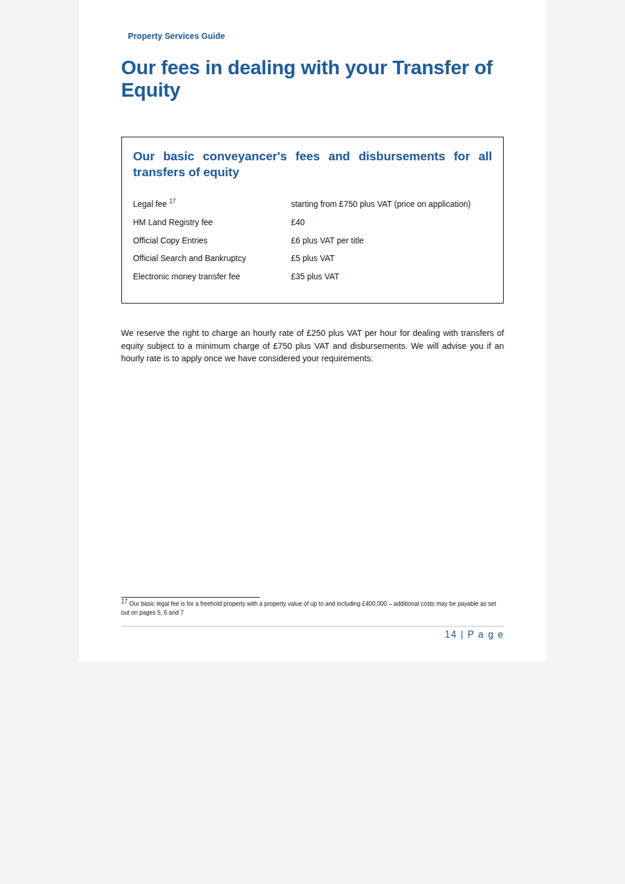Property Services Guide
Our fees in dealing with your Transfer of Equity
Our basic conveyancer's fees and disbursements for all transfers of equity
| Legal fee 17 | starting from £750 plus VAT (price on application) |
| HM Land Registry fee | £40 |
| Official Copy Entries | £6 plus VAT per title |
| Official Search and Bankruptcy | £5 plus VAT |
| Electronic money transfer fee | £35 plus VAT |
We reserve the right to charge an hourly rate of £250 plus VAT per hour for dealing with transfers of equity subject to a minimum charge of £750 plus VAT and disbursements. We will advise you if an hourly rate is to apply once we have considered your requirements.
17 Our basic legal fee is for a freehold property with a property value of up to and including £400,000 – additional costs may be payable as set out on pages 5, 6 and 7
14 | P a g e